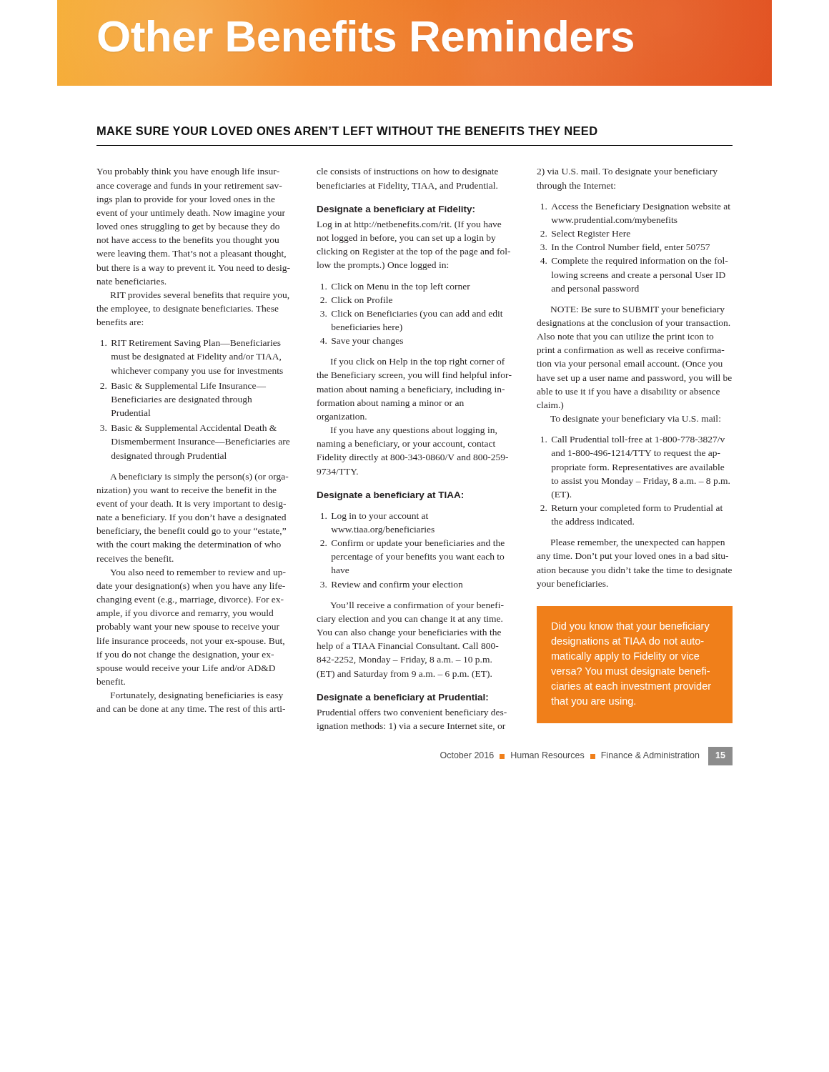Other Benefits Reminders
Make sure your loved ones aren’t left without the benefits they need
You probably think you have enough life insurance coverage and funds in your retirement savings plan to provide for your loved ones in the event of your untimely death. Now imagine your loved ones struggling to get by because they do not have access to the benefits you thought you were leaving them. That’s not a pleasant thought, but there is a way to prevent it. You need to designate beneficiaries.
RIT provides several benefits that require you, the employee, to designate beneficiaries. These benefits are:
RIT Retirement Saving Plan—Beneficiaries must be designated at Fidelity and/or TIAA, whichever company you use for investments
Basic & Supplemental Life Insurance—Beneficiaries are designated through Prudential
Basic & Supplemental Accidental Death & Dismemberment Insurance—Beneficiaries are designated through Prudential
A beneficiary is simply the person(s) (or organization) you want to receive the benefit in the event of your death. It is very important to designate a beneficiary. If you don’t have a designated beneficiary, the benefit could go to your “estate,” with the court making the determination of who receives the benefit.
You also need to remember to review and update your designation(s) when you have any life-changing event (e.g., marriage, divorce). For example, if you divorce and remarry, you would probably want your new spouse to receive your life insurance proceeds, not your ex-spouse. But, if you do not change the designation, your ex-spouse would receive your Life and/or AD&D benefit.
Fortunately, designating beneficiaries is easy and can be done at any time. The rest of this article consists of instructions on how to designate beneficiaries at Fidelity, TIAA, and Prudential.
Designate a beneficiary at Fidelity:
Log in at http://netbenefits.com/rit. (If you have not logged in before, you can set up a login by clicking on Register at the top of the page and follow the prompts.) Once logged in:
Click on Menu in the top left corner
Click on Profile
Click on Beneficiaries (you can add and edit beneficiaries here)
Save your changes
If you click on Help in the top right corner of the Beneficiary screen, you will find helpful information about naming a beneficiary, including information about naming a minor or an organization.
If you have any questions about logging in, naming a beneficiary, or your account, contact Fidelity directly at 800-343-0860/V and 800-259-9734/TTY.
Designate a beneficiary at TIAA:
Log in to your account at www.tiaa.org/beneficiaries
Confirm or update your beneficiaries and the percentage of your benefits you want each to have
Review and confirm your election
You’ll receive a confirmation of your beneficiary election and you can change it at any time. You can also change your beneficiaries with the help of a TIAA Financial Consultant. Call 800-842-2252, Monday – Friday, 8 a.m. – 10 p.m. (ET) and Saturday from 9 a.m. – 6 p.m. (ET).
Designate a beneficiary at Prudential:
Prudential offers two convenient beneficiary designation methods: 1) via a secure Internet site, or 2) via U.S. mail. To designate your beneficiary through the Internet:
Access the Beneficiary Designation website at www.prudential.com/mybenefits
Select Register Here
In the Control Number field, enter 50757
Complete the required information on the following screens and create a personal User ID and personal password
NOTE: Be sure to SUBMIT your beneficiary designations at the conclusion of your transaction. Also note that you can utilize the print icon to print a confirmation as well as receive confirmation via your personal email account. (Once you have set up a user name and password, you will be able to use it if you have a disability or absence claim.)
To designate your beneficiary via U.S. mail:
Call Prudential toll-free at 1-800-778-3827/v and 1-800-496-1214/TTY to request the appropriate form. Representatives are available to assist you Monday – Friday, 8 a.m. – 8 p.m. (ET).
Return your completed form to Prudential at the address indicated.
Please remember, the unexpected can happen any time. Don’t put your loved ones in a bad situation because you didn’t take the time to designate your beneficiaries.
Did you know that your beneficiary designations at TIAA do not automatically apply to Fidelity or vice versa? You must designate beneficiaries at each investment provider that you are using.
October 2016 Human Resources Finance & Administration
15